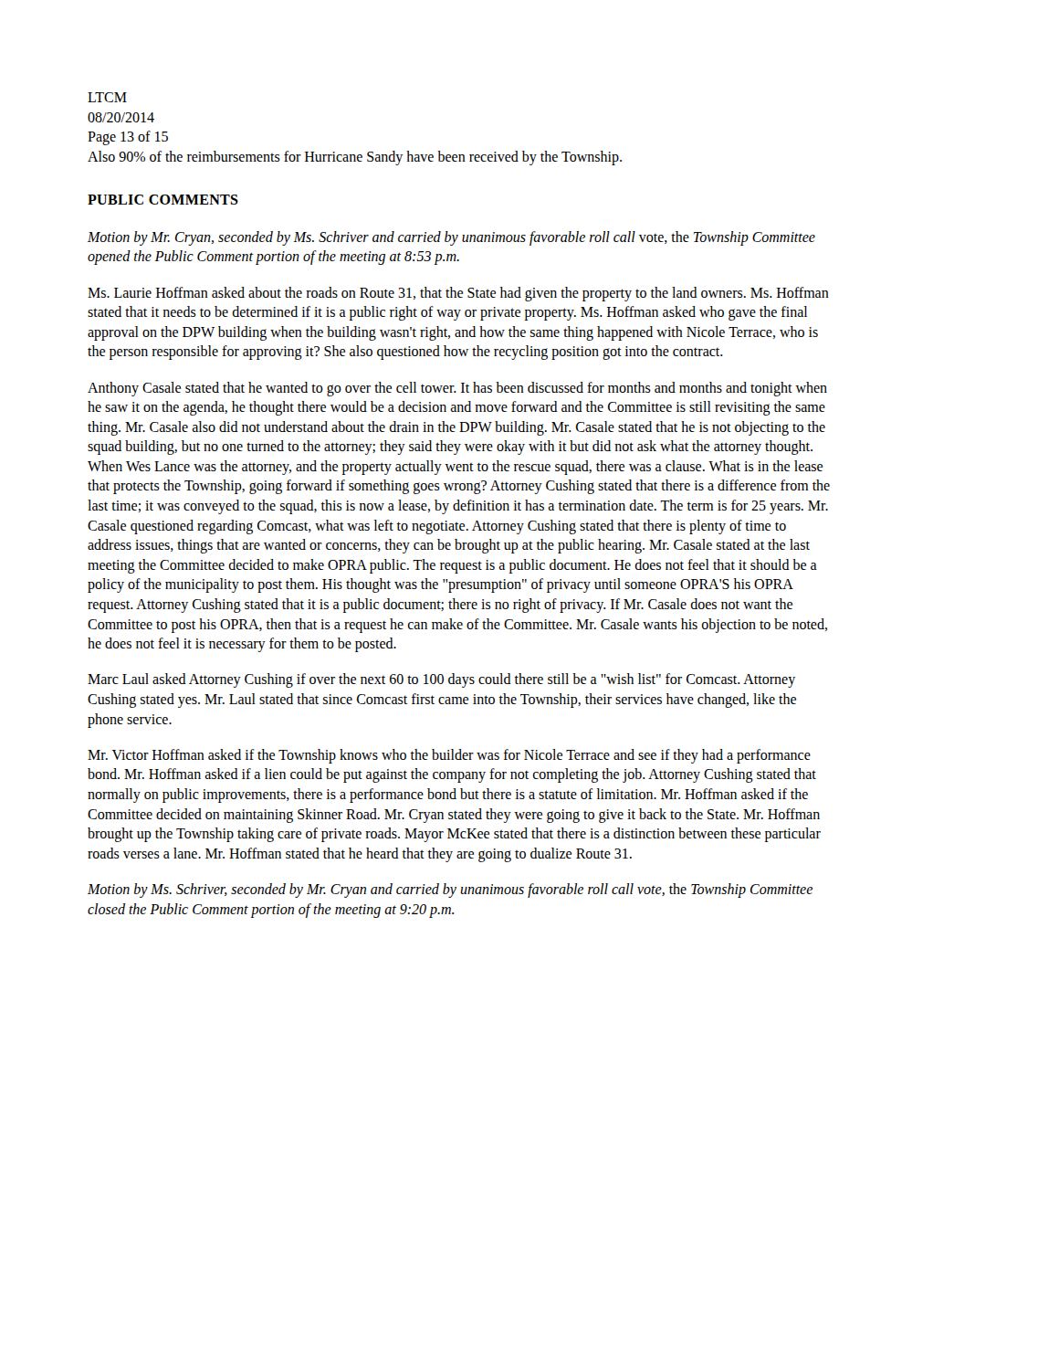LTCM
08/20/2014
Page 13 of 15
Also 90% of the reimbursements for Hurricane Sandy have been received by the Township.
PUBLIC COMMENTS
Motion by Mr. Cryan, seconded by Ms. Schriver and carried by unanimous favorable roll call vote, the Township Committee opened the Public Comment portion of the meeting at 8:53 p.m.
Ms. Laurie Hoffman asked about the roads on Route 31, that the State had given the property to the land owners. Ms. Hoffman stated that it needs to be determined if it is a public right of way or private property. Ms. Hoffman asked who gave the final approval on the DPW building when the building wasn't right, and how the same thing happened with Nicole Terrace, who is the person responsible for approving it? She also questioned how the recycling position got into the contract.
Anthony Casale stated that he wanted to go over the cell tower. It has been discussed for months and months and tonight when he saw it on the agenda, he thought there would be a decision and move forward and the Committee is still revisiting the same thing. Mr. Casale also did not understand about the drain in the DPW building. Mr. Casale stated that he is not objecting to the squad building, but no one turned to the attorney; they said they were okay with it but did not ask what the attorney thought. When Wes Lance was the attorney, and the property actually went to the rescue squad, there was a clause. What is in the lease that protects the Township, going forward if something goes wrong? Attorney Cushing stated that there is a difference from the last time; it was conveyed to the squad, this is now a lease, by definition it has a termination date. The term is for 25 years. Mr. Casale questioned regarding Comcast, what was left to negotiate. Attorney Cushing stated that there is plenty of time to address issues, things that are wanted or concerns, they can be brought up at the public hearing. Mr. Casale stated at the last meeting the Committee decided to make OPRA public. The request is a public document. He does not feel that it should be a policy of the municipality to post them. His thought was the "presumption" of privacy until someone OPRA'S his OPRA request. Attorney Cushing stated that it is a public document; there is no right of privacy. If Mr. Casale does not want the Committee to post his OPRA, then that is a request he can make of the Committee. Mr. Casale wants his objection to be noted, he does not feel it is necessary for them to be posted.
Marc Laul asked Attorney Cushing if over the next 60 to 100 days could there still be a "wish list" for Comcast. Attorney Cushing stated yes. Mr. Laul stated that since Comcast first came into the Township, their services have changed, like the phone service.
Mr. Victor Hoffman asked if the Township knows who the builder was for Nicole Terrace and see if they had a performance bond. Mr. Hoffman asked if a lien could be put against the company for not completing the job. Attorney Cushing stated that normally on public improvements, there is a performance bond but there is a statute of limitation. Mr. Hoffman asked if the Committee decided on maintaining Skinner Road. Mr. Cryan stated they were going to give it back to the State. Mr. Hoffman brought up the Township taking care of private roads. Mayor McKee stated that there is a distinction between these particular roads verses a lane. Mr. Hoffman stated that he heard that they are going to dualize Route 31.
Motion by Ms. Schriver, seconded by Mr. Cryan and carried by unanimous favorable roll call vote, the Township Committee closed the Public Comment portion of the meeting at 9:20 p.m.